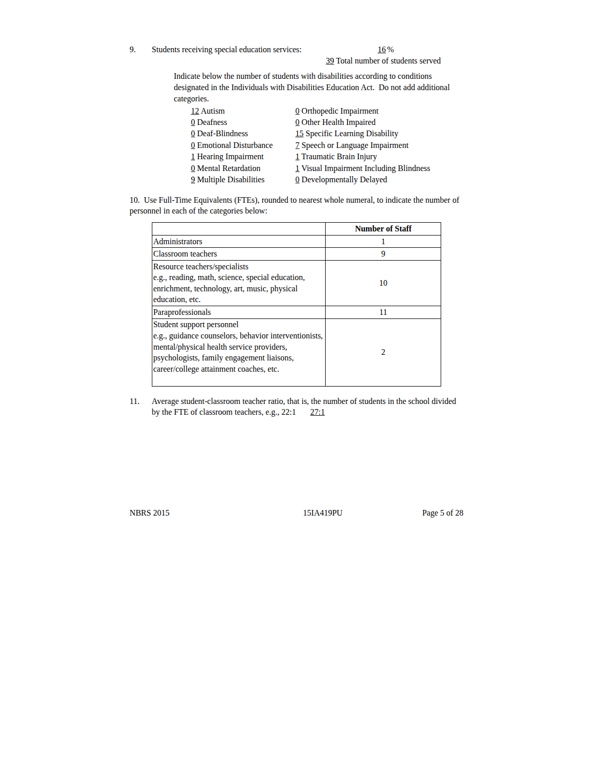9.
Students receiving special education services: 16%
39 Total number of students served
Indicate below the number of students with disabilities according to conditions designated in the Individuals with Disabilities Education Act. Do not add additional categories.
| 12 Autism | 0 Orthopedic Impairment |
| 0 Deafness | 0 Other Health Impaired |
| 0 Deaf-Blindness | 15 Specific Learning Disability |
| 0 Emotional Disturbance | 7 Speech or Language Impairment |
| 1 Hearing Impairment | 1 Traumatic Brain Injury |
| 0 Mental Retardation | 1 Visual Impairment Including Blindness |
| 9 Multiple Disabilities | 0 Developmentally Delayed |
10. Use Full-Time Equivalents (FTEs), rounded to nearest whole numeral, to indicate the number of personnel in each of the categories below:
| | Number of Staff |
| --- | --- |
| Administrators | 1 |
| Classroom teachers | 9 |
| Resource teachers/specialists e.g., reading, math, science, special education, enrichment, technology, art, music, physical education, etc. | 10 |
| Paraprofessionals | 11 |
| Student support personnel e.g., guidance counselors, behavior interventionists, mental/physical health service providers, psychologists, family engagement liaisons, career/college attainment coaches, etc. | 2 |
11.
Average student-classroom teacher ratio, that is, the number of students in the school divided by the FTE of classroom teachers, e.g., 22:1 27:1
NBRS 2015 15IA419PU Page 5 of 28